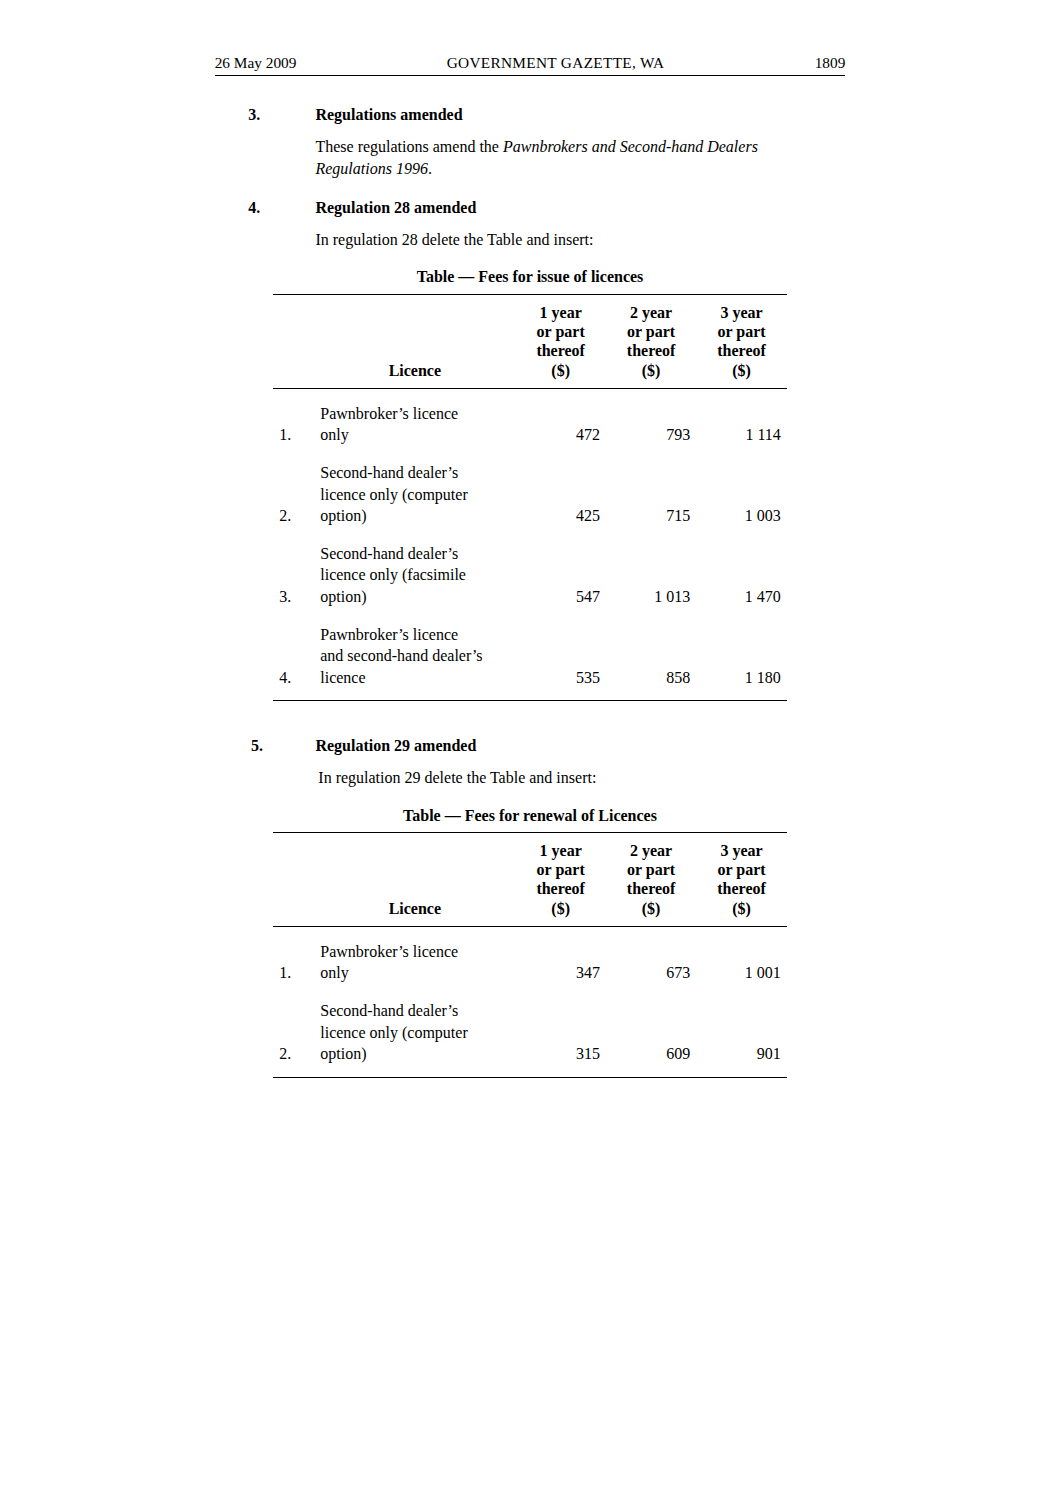26 May 2009 GOVERNMENT GAZETTE, WA 1809
3. Regulations amended
These regulations amend the Pawnbrokers and Second-hand Dealers Regulations 1996.
4. Regulation 28 amended
In regulation 28 delete the Table and insert:
Table — Fees for issue of licences
| | Licence | 1 year or part thereof ($) | 2 year or part thereof ($) | 3 year or part thereof ($) |
| --- | --- | --- | --- | --- |
| 1. | Pawnbroker’s licence only | 472 | 793 | 1 114 |
| 2. | Second-hand dealer’s licence only (computer option) | 425 | 715 | 1 003 |
| 3. | Second-hand dealer’s licence only (facsimile option) | 547 | 1 013 | 1 470 |
| 4. | Pawnbroker’s licence and second-hand dealer’s licence | 535 | 858 | 1 180 |
5. Regulation 29 amended
In regulation 29 delete the Table and insert:
Table — Fees for renewal of Licences
| | Licence | 1 year or part thereof ($) | 2 year or part thereof ($) | 3 year or part thereof ($) |
| --- | --- | --- | --- | --- |
| 1. | Pawnbroker’s licence only | 347 | 673 | 1 001 |
| 2. | Second-hand dealer’s licence only (computer option) | 315 | 609 | 901 |